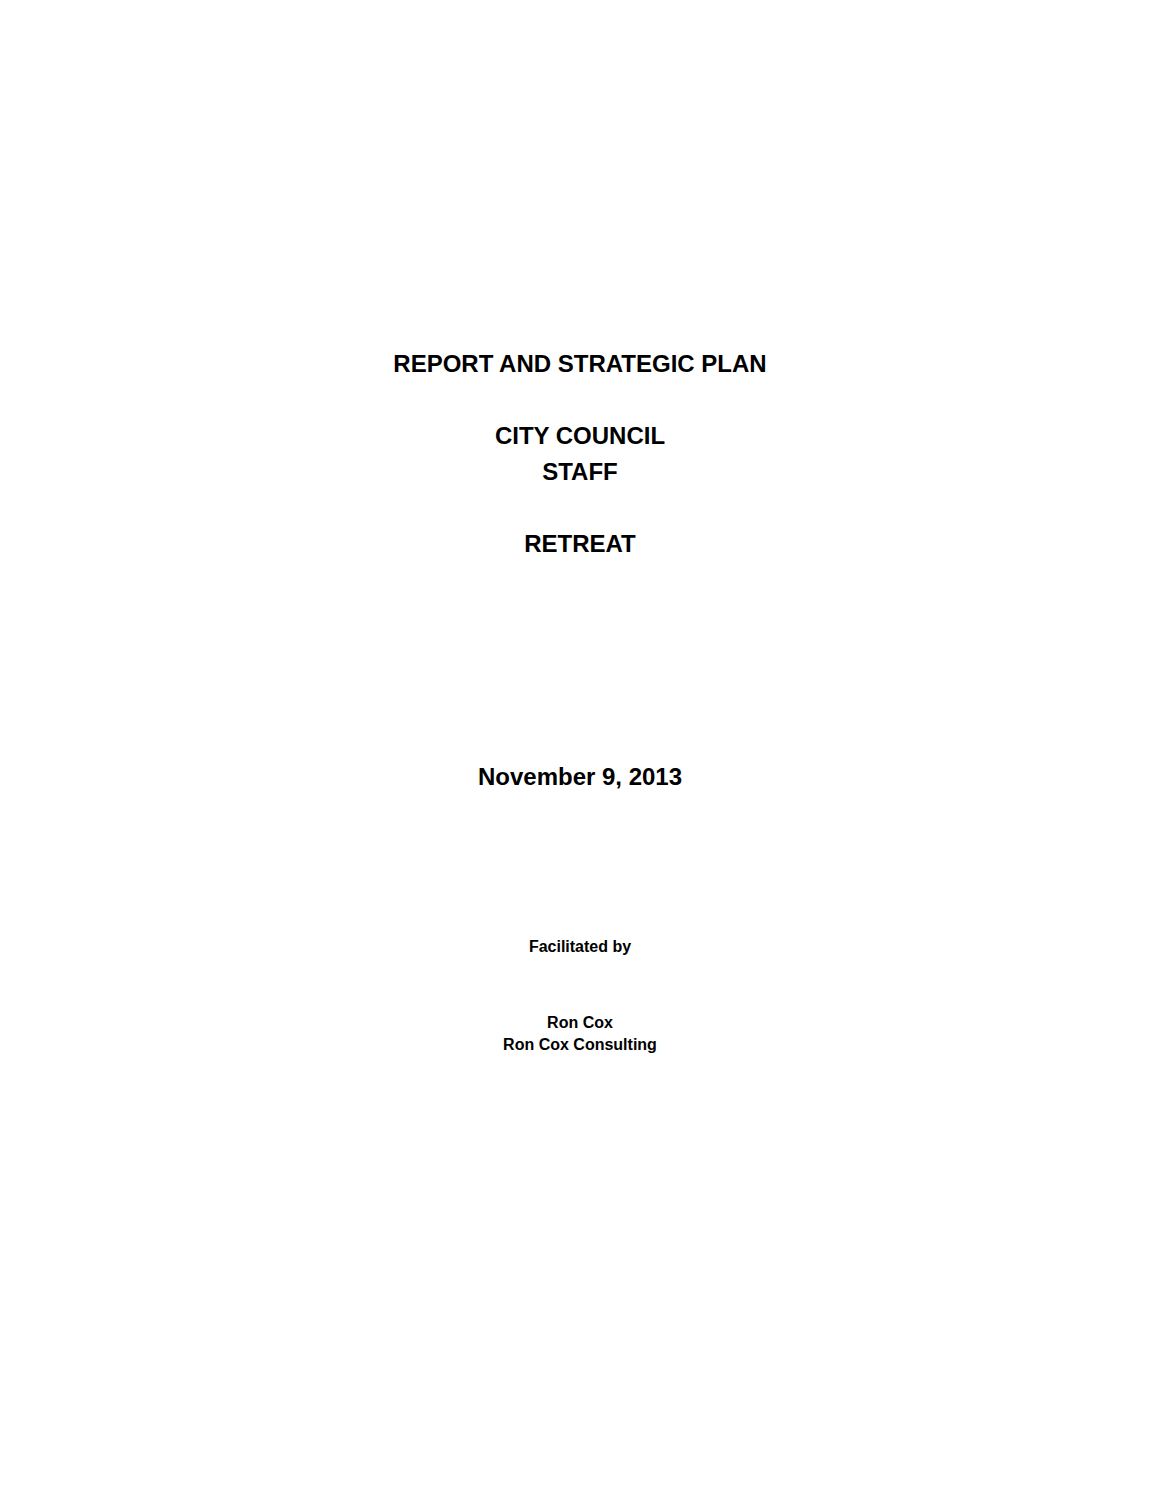REPORT AND STRATEGIC PLAN
CITY COUNCIL
STAFF
RETREAT
November 9, 2013
Facilitated by
Ron Cox
Ron Cox Consulting